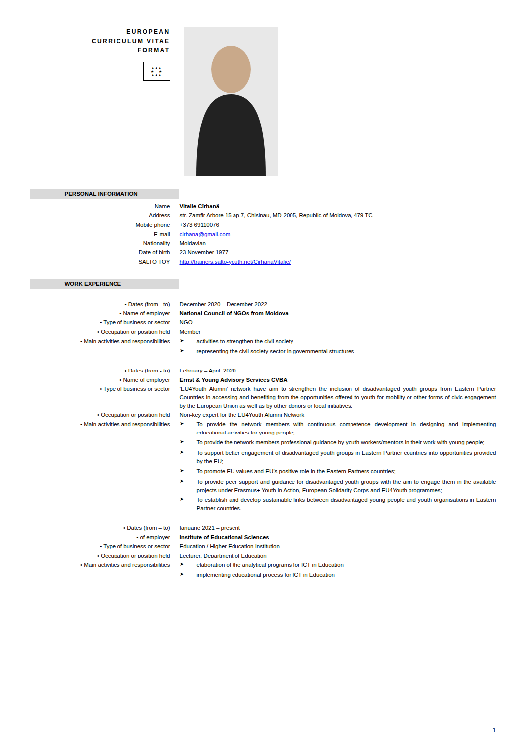European
Curriculum Vitae
Format
★★★
★ ★
★★★
PERSONAL INFORMATION
Name
Vitalie Cîrhană
Address
str. Zamfir Arbore 15 ap.7, Chisinau, MD-2005, Republic of Moldova, 479 TC
Mobile phone
+373 69110076
E-mail
cirhana@gmail.com
Nationality
Moldavian
Date of birth
23 November 1977
SALTO TOY
http://trainers.salto-youth.net/CirhanaVitalie/
WORK EXPERIENCE
• Dates (from - to)
December 2020 – December 2022
• Name of employer
National Council of NGOs from Moldova
• Type of business or sector
NGO
• Occupation or position held
Member
• Main activities and responsibilities
activities to strengthen the civil society
representing the civil society sector in governmental structures
• Dates (from - to)
February – April 2020
• Name of employer
Ernst & Young Advisory Services CVBA
• Type of business or sector
‘EU4Youth Alumni’ network have aim to strengthen the inclusion of disadvantaged youth groups from Eastern Partner Countries in accessing and benefiting from the opportunities offered to youth for mobility or other forms of civic engagement by the European Union as well as by other donors or local initiatives.
• Occupation or position held
Non-key expert for the EU4Youth Alumni Network
• Main activities and responsibilities
To provide the network members with continuous competence development in designing and implementing educational activities for young people;
To provide the network members professional guidance by youth workers/mentors in their work with young people;
To support better engagement of disadvantaged youth groups in Eastern Partner countries into opportunities provided by the EU;
To promote EU values and EU’s positive role in the Eastern Partners countries;
To provide peer support and guidance for disadvantaged youth groups with the aim to engage them in the available projects under Erasmus+ Youth in Action, European Solidarity Corps and EU4Youth programmes;
To establish and develop sustainable links between disadvantaged young people and youth organisations in Eastern Partner countries.
• Dates (from – to)
Ianuarie 2021 – present
• of employer
Institute of Educational Sciences
• Type of business or sector
Education / Higher Education Institution
• Occupation or position held
Lecturer, Department of Education
• Main activities and responsibilities
elaboration of the analytical programs for ICT in Education
implementing educational process for ICT in Education
1